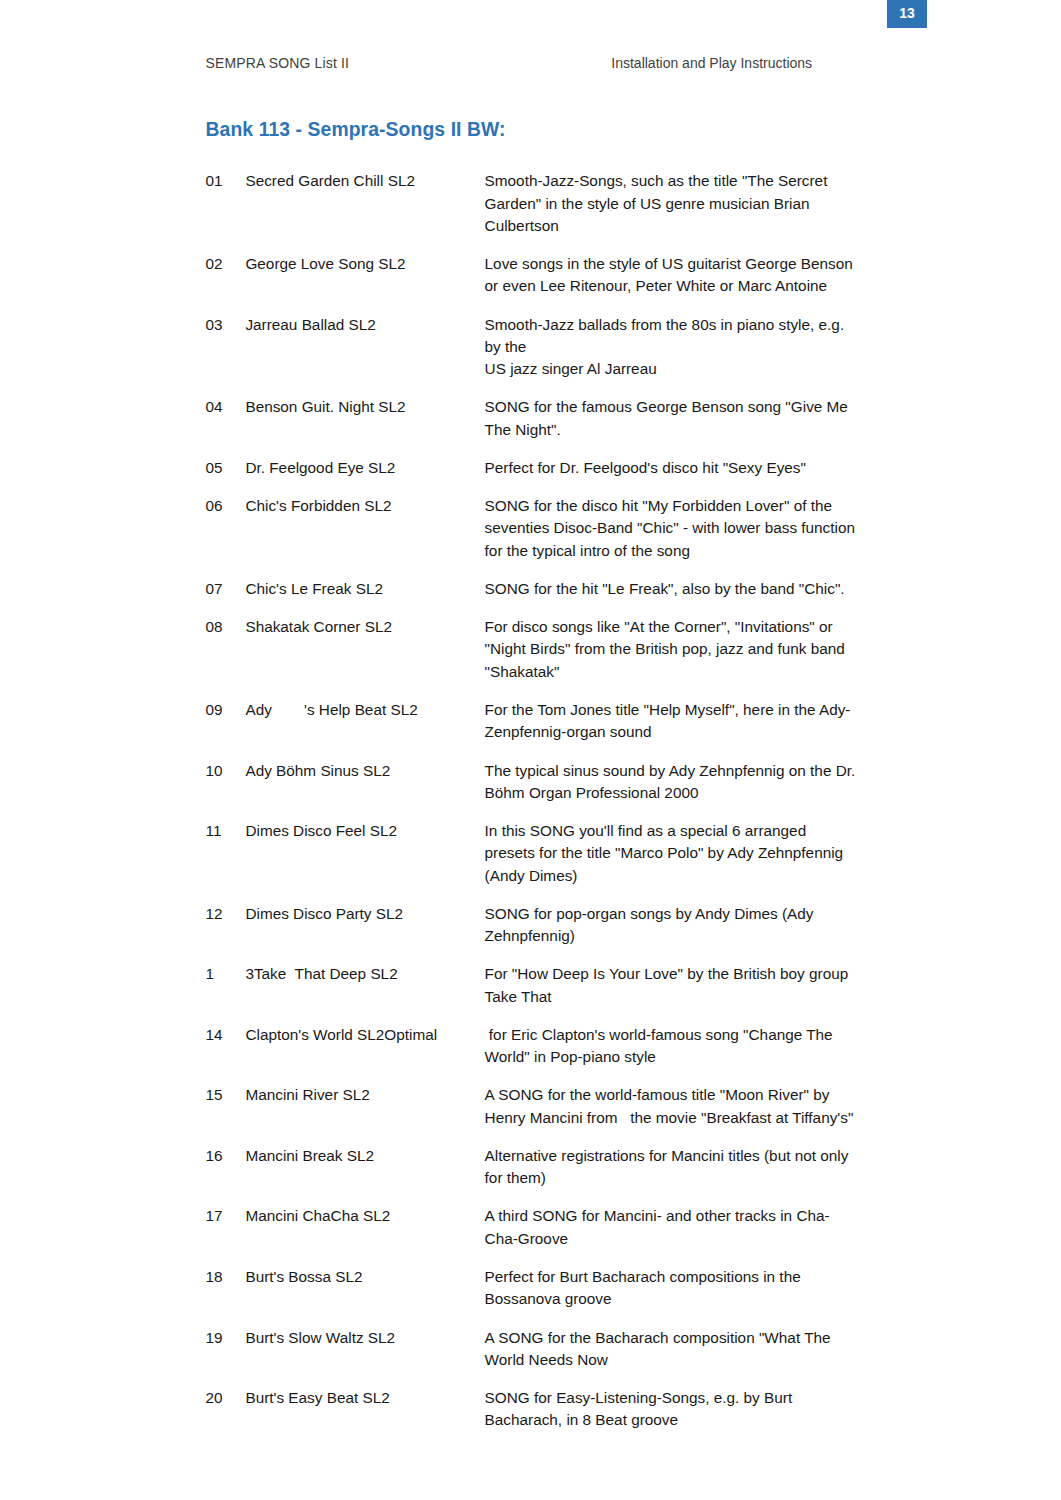SEMPRA SONG List II
Installation and Play Instructions
13
Bank 113 - Sempra-Songs II BW:
| 01 | Secred Garden Chill SL2 | Smooth-Jazz-Songs, such as the title "The Sercret Garden" in the style of US genre musician Brian Culbertson |
| 02 | George Love Song SL2 | Love songs in the style of US guitarist George Benson or even Lee Ritenour, Peter White or Marc Antoine |
| 03 | Jarreau Ballad SL2 | Smooth-Jazz ballads from the 80s in piano style, e.g. by the US jazz singer Al Jarreau |
| 04 | Benson Guit. Night SL2 | SONG for the famous George Benson song "Give Me The Night". |
| 05 | Dr. Feelgood Eye SL2 | Perfect for Dr. Feelgood's disco hit "Sexy Eyes" |
| 06 | Chic's Forbidden SL2 | SONG for the disco hit "My Forbidden Lover" of the seventies Disoc-Band "Chic" - with lower bass function for the typical intro of the song |
| 07 | Chic's Le Freak SL2 | SONG for the hit "Le Freak", also by the band "Chic". |
| 08 | Shakatak Corner SL2 | For disco songs like "At the Corner", "Invitations" or "Night Birds" from the British pop, jazz and funk band "Shakatak" |
| 09 | Ady 's Help Beat SL2 | For the Tom Jones title "Help Myself", here in the Ady-Zenpfennig-organ sound |
| 10 | Ady Böhm Sinus SL2 | The typical sinus sound by Ady Zehnpfennig on the Dr. Böhm Organ Professional 2000 |
| 11 | Dimes Disco Feel SL2 | In this SONG you'll find as a special 6 arranged presets for the title "Marco Polo" by Ady Zehnpfennig (Andy Dimes) |
| 12 | Dimes Disco Party SL2 | SONG for pop-organ songs by Andy Dimes (Ady Zehnpfennig) |
| 1 | 3Take That Deep SL2 | For "How Deep Is Your Love" by the British boy group Take That |
| 14 | Clapton's World SL2Optimal | for Eric Clapton's world-famous song "Change The World" in Pop-piano style |
| 15 | Mancini River SL2 | A SONG for the world-famous title "Moon River" by Henry Mancini from the movie "Breakfast at Tiffany's" |
| 16 | Mancini Break SL2 | Alternative registrations for Mancini titles (but not only for them) |
| 17 | Mancini ChaCha SL2 | A third SONG for Mancini- and other tracks in Cha-Cha-Groove |
| 18 | Burt's Bossa SL2 | Perfect for Burt Bacharach compositions in the Bossanova groove |
| 19 | Burt's Slow Waltz SL2 | A SONG for the Bacharach composition "What The World Needs Now |
| 20 | Burt's Easy Beat SL2 | SONG for Easy-Listening-Songs, e.g. by Burt Bacharach, in 8 Beat groove |